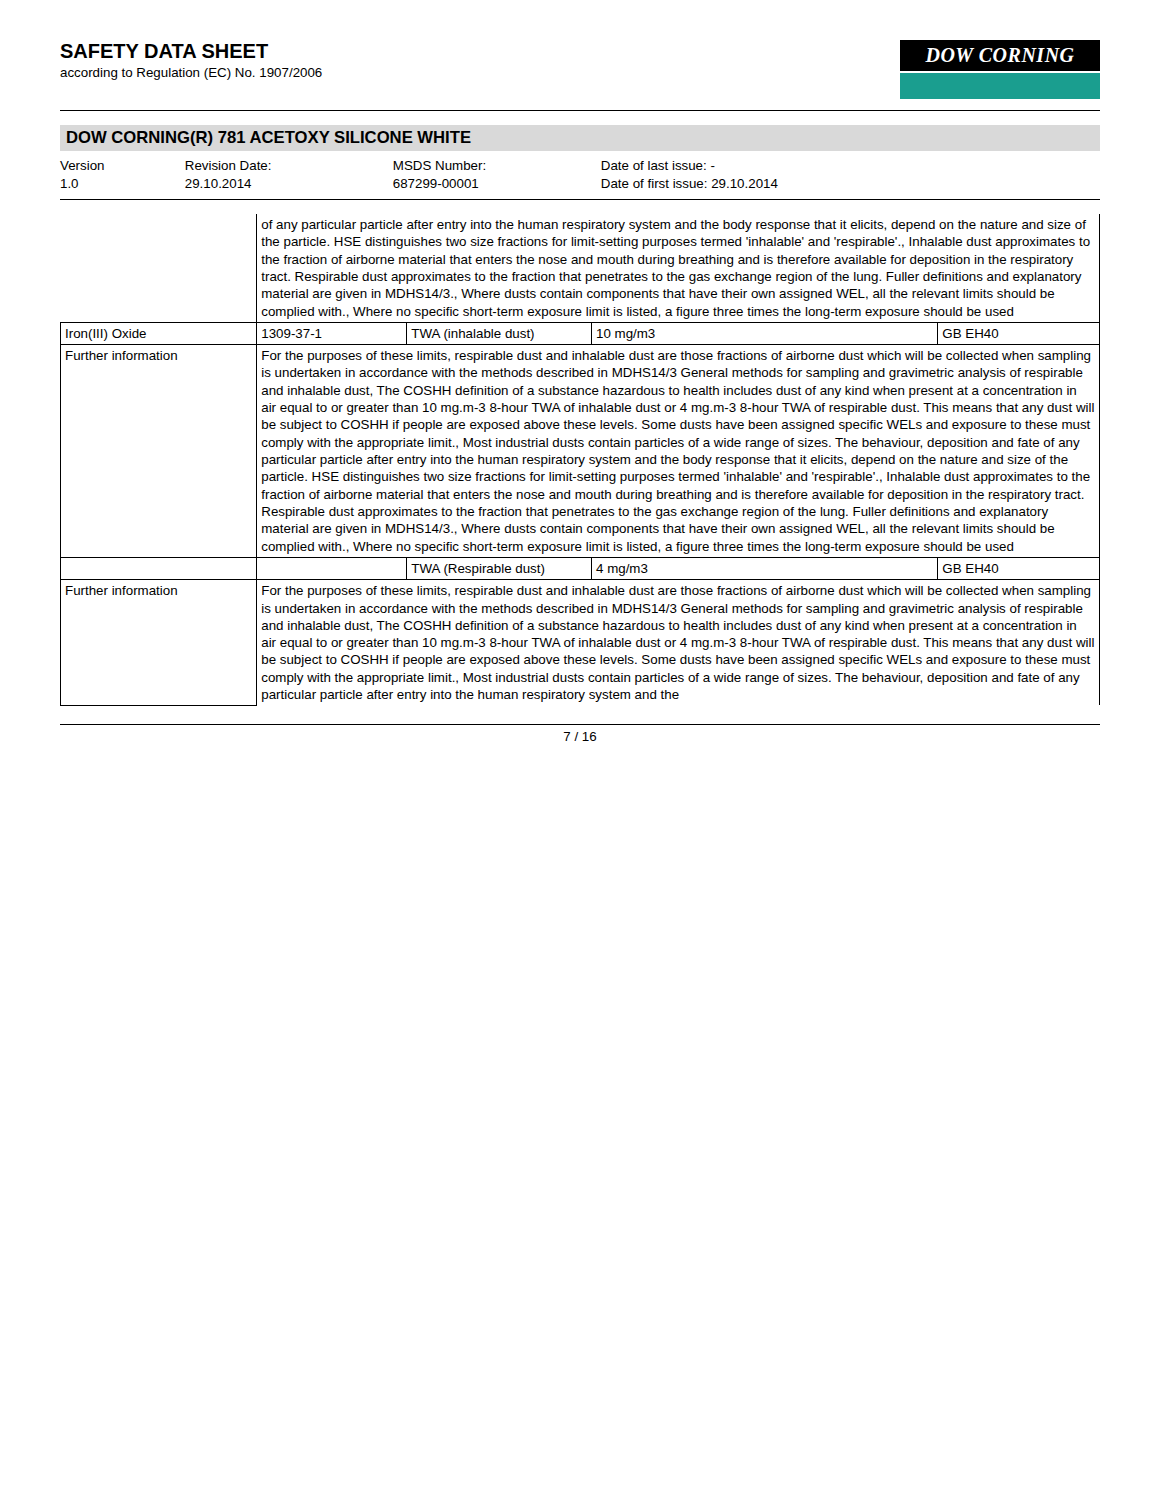SAFETY DATA SHEET
according to Regulation (EC) No. 1907/2006
DOW CORNING
DOW CORNING(R) 781 ACETOXY SILICONE WHITE
| Version 1.0 | Revision Date: 29.10.2014 | MSDS Number: 687299-00001 | Date of last issue: - Date of first issue: 29.10.2014 |
| | of any particular particle after entry into the human respiratory system and the body response that it elicits, depend on the nature and size of the particle. HSE distinguishes two size fractions for limit-setting purposes termed 'inhalable' and 'respirable'., Inhalable dust approximates to the fraction of airborne material that enters the nose and mouth during breathing and is therefore available for deposition in the respiratory tract. Respirable dust approximates to the fraction that penetrates to the gas exchange region of the lung. Fuller definitions and explanatory material are given in MDHS14/3., Where dusts contain components that have their own assigned WEL, all the relevant limits should be complied with., Where no specific short-term exposure limit is listed, a figure three times the long-term exposure should be used |
| Iron(III) Oxide | 1309-37-1 | TWA (inhalable dust) | 10 mg/m3 | GB EH40 |
| Further information | For the purposes of these limits, respirable dust and inhalable dust are those fractions of airborne dust which will be collected when sampling is undertaken in accordance with the methods described in MDHS14/3 General methods for sampling and gravimetric analysis of respirable and inhalable dust, The COSHH definition of a substance hazardous to health includes dust of any kind when present at a concentration in air equal to or greater than 10 mg.m-3 8-hour TWA of inhalable dust or 4 mg.m-3 8-hour TWA of respirable dust. This means that any dust will be subject to COSHH if people are exposed above these levels. Some dusts have been assigned specific WELs and exposure to these must comply with the appropriate limit., Most industrial dusts contain particles of a wide range of sizes. The behaviour, deposition and fate of any particular particle after entry into the human respiratory system and the body response that it elicits, depend on the nature and size of the particle. HSE distinguishes two size fractions for limit-setting purposes termed 'inhalable' and 'respirable'., Inhalable dust approximates to the fraction of airborne material that enters the nose and mouth during breathing and is therefore available for deposition in the respiratory tract. Respirable dust approximates to the fraction that penetrates to the gas exchange region of the lung. Fuller definitions and explanatory material are given in MDHS14/3., Where dusts contain components that have their own assigned WEL, all the relevant limits should be complied with., Where no specific short-term exposure limit is listed, a figure three times the long-term exposure should be used |
| | | TWA (Respirable dust) | 4 mg/m3 | GB EH40 |
| Further information | For the purposes of these limits, respirable dust and inhalable dust are those fractions of airborne dust which will be collected when sampling is undertaken in accordance with the methods described in MDHS14/3 General methods for sampling and gravimetric analysis of respirable and inhalable dust, The COSHH definition of a substance hazardous to health includes dust of any kind when present at a concentration in air equal to or greater than 10 mg.m-3 8-hour TWA of inhalable dust or 4 mg.m-3 8-hour TWA of respirable dust. This means that any dust will be subject to COSHH if people are exposed above these levels. Some dusts have been assigned specific WELs and exposure to these must comply with the appropriate limit., Most industrial dusts contain particles of a wide range of sizes. The behaviour, deposition and fate of any particular particle after entry into the human respiratory system and the |
7 / 16